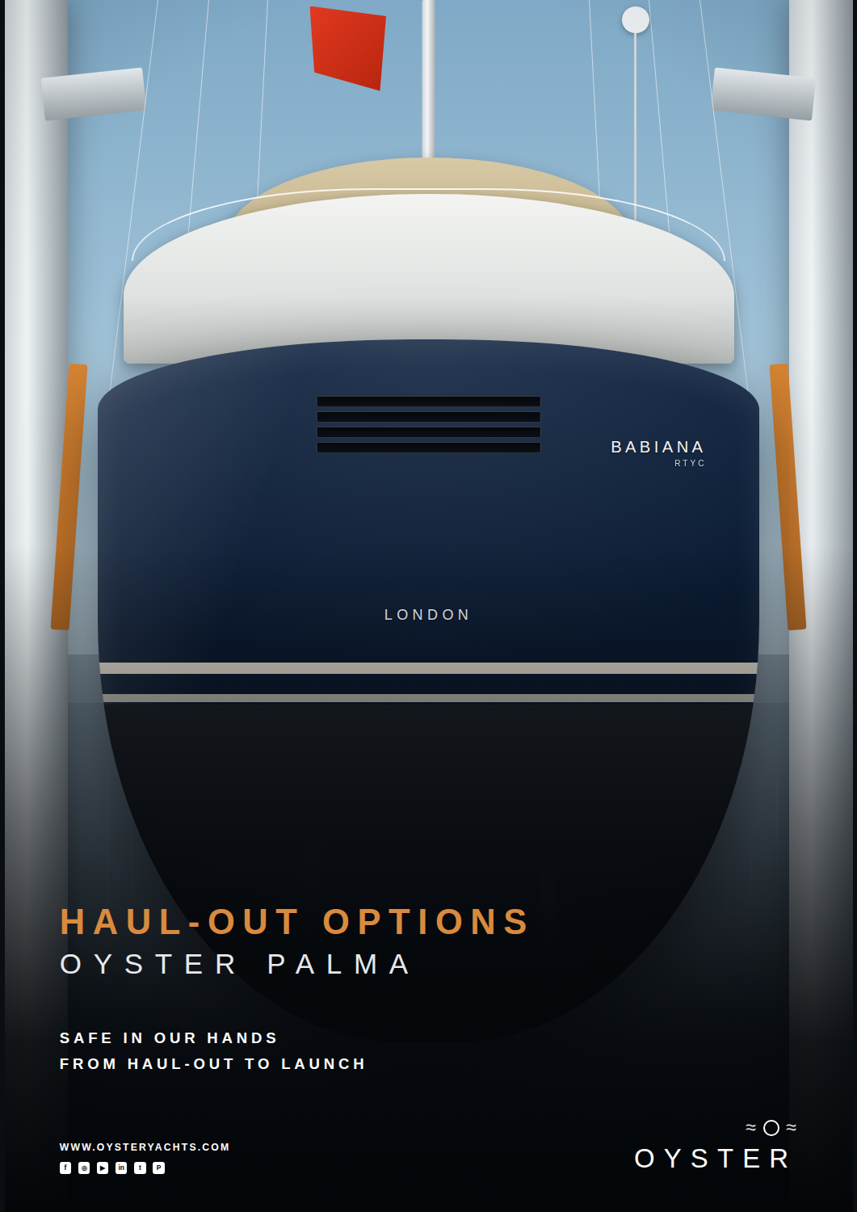BABIANARTYC
LONDON
Haul-Out Options
Oyster Palma
Safe in our hands
from haul-out to launch
www.oysteryachts.com
f ◎ ▶ in t P
≈ ≈
Oyster